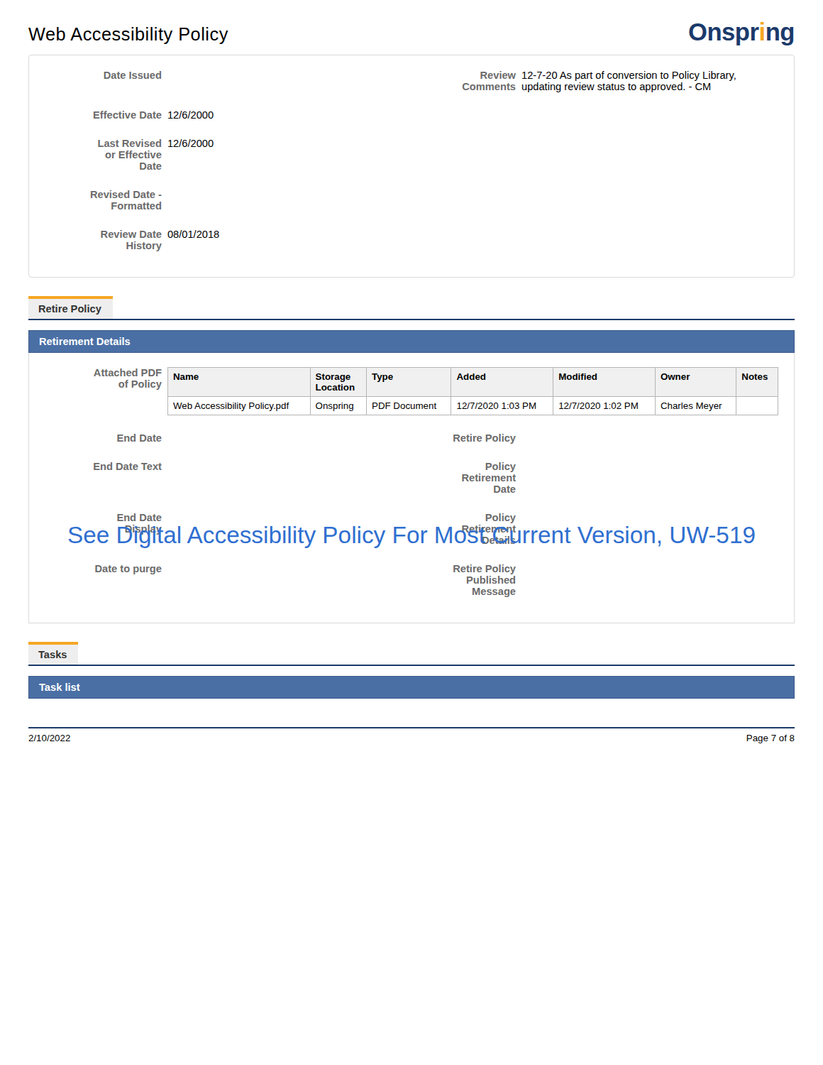Web Accessibility Policy
Onspring
| Date Issued | | Review Comments | 12-7-20 As part of conversion to Policy Library, updating review status to approved. - CM |
| Effective Date | 12/6/2000 | | |
| Last Revised or Effective Date | 12/6/2000 | | |
| Revised Date - Formatted | | | |
| Review Date History | 08/01/2018 | | |
Retire Policy
Retirement Details
| Attached PDF of Policy | / Name / Storage Location / Type / Added / Modified / Owner / Notes / / --- / --- / --- / --- / --- / --- / --- / / Web Accessibility Policy.pdf / Onspring / PDF Document / 12/7/2020 1:03 PM / 12/7/2020 1:02 PM / Charles Meyer / / |
| End Date | | Retire Policy | |
| End Date Text | | Policy Retirement Date | |
| End Date Display | | Policy Retirement Details | |
| Date to purge | | Retire Policy Published Message | |
Tasks
Task list
See Digital Accessibility Policy For Most Current Version, UW-519
2/10/2022
Page 7 of 8